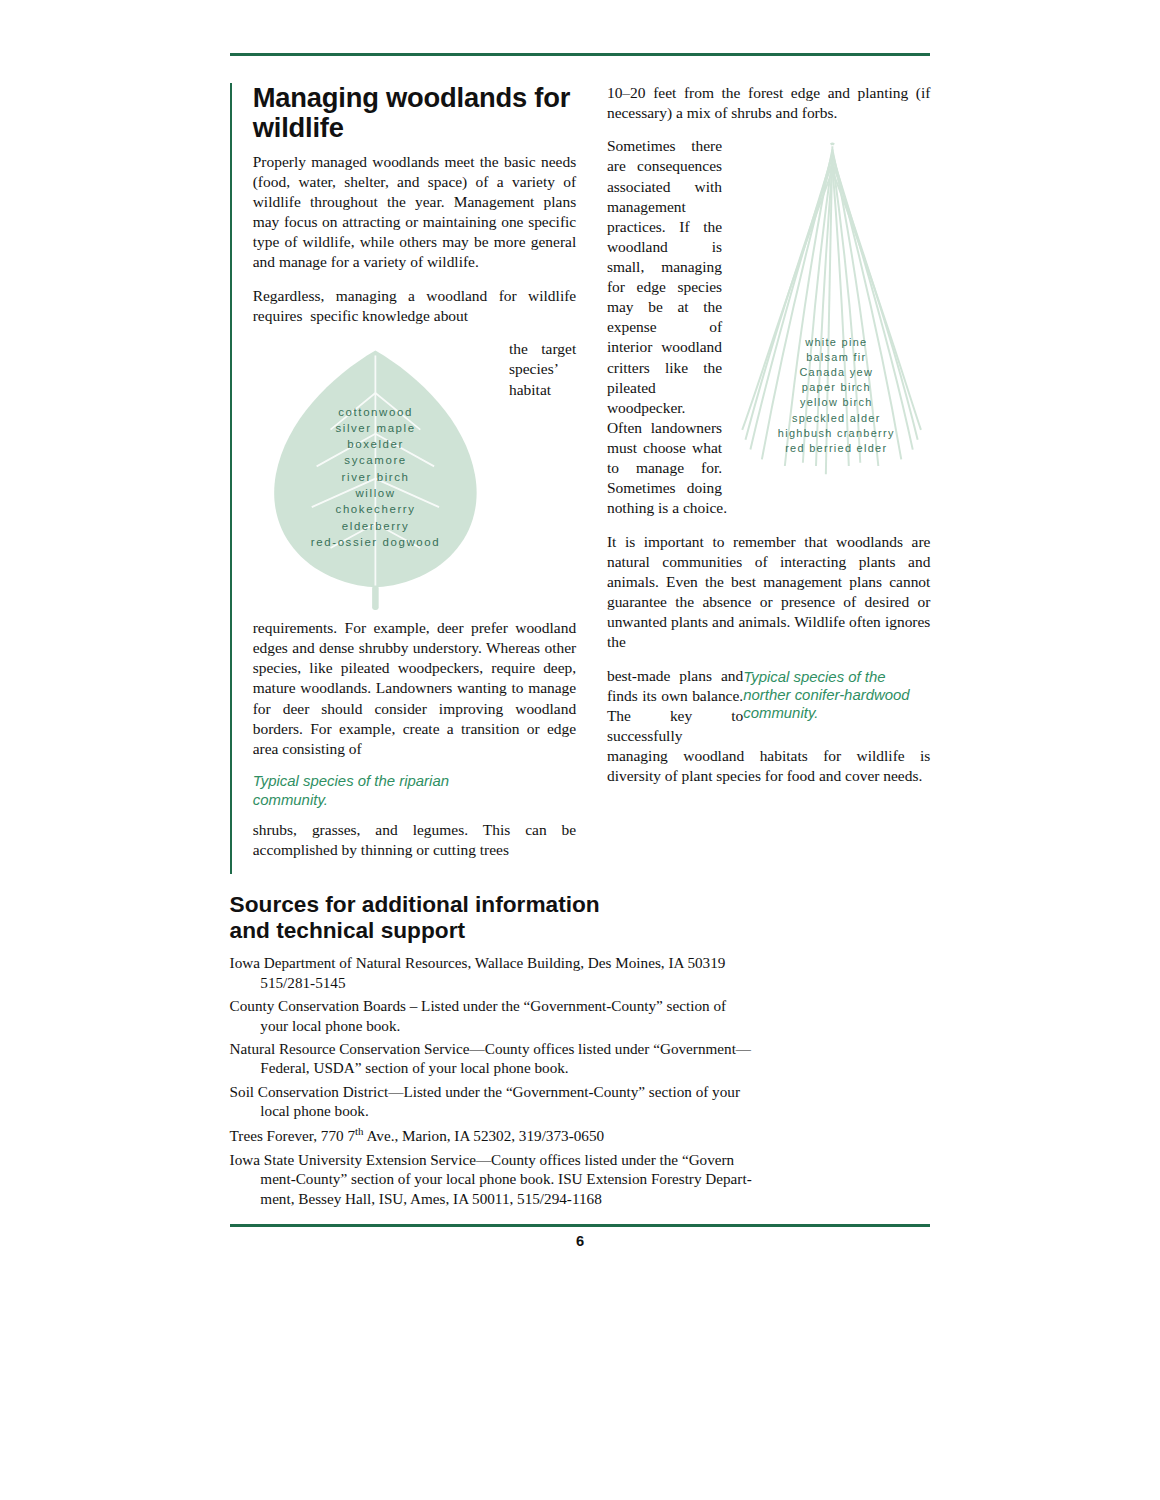Managing woodlands for wildlife
Properly managed woodlands meet the basic needs (food, water, shelter, and space) of a variety of wildlife throughout the year. Management plans may focus on attracting or maintaining one specific type of wildlife, while others may be more general and manage for a variety of wildlife.
Regardless, managing a woodland for wildlife requires specific knowledge about
cottonwood
silver maple
boxelder
sycamore
river birch
willow
chokecherry
elderberry
red-ossier dogwood
the target species’ habitat requirements. For example, deer prefer woodland edges and dense shrubby understory. Whereas other species, like pileated woodpeckers, require deep, mature woodlands. Landowners wanting to manage for deer should consider improving woodland borders. For example, create a transition or edge area consisting of
Typical species of the riparian community.
shrubs, grasses, and legumes. This can be accomplished by thinning or cutting trees
10–20 feet from the forest edge and planting (if necessary) a mix of shrubs and forbs.
white pine
balsam fir
Canada yew
paper birch
yellow birch
speckled alder
highbush cranberry
red berried elder
Sometimes there are consequences associated with management practices. If the woodland is small, managing for edge species may be at the expense of interior woodland critters like the pileated woodpecker. Often landowners must choose what to manage for. Sometimes doing nothing is a choice.
It is important to remember that woodlands are natural communities of interacting plants and animals. Even the best management plans cannot guarantee the absence or presence of desired or unwanted plants and animals. Wildlife often ignores the
Typical species of the norther conifer-hardwood community.
best-made plans and finds its own balance. The key to successfully managing woodland habitats for wildlife is diversity of plant species for food and cover needs.
Sources for additional information
and technical support
Iowa Department of Natural Resources, Wallace Building, Des Moines, IA 50319515/281-5145
County Conservation Boards – Listed under the “Government-County” section ofyour local phone book.
Natural Resource Conservation Service—County offices listed under “Government—Federal, USDA” section of your local phone book.
Soil Conservation District—Listed under the “Government-County” section of yourlocal phone book.
Trees Forever, 770 7th Ave., Marion, IA 52302, 319/373-0650
Iowa State University Extension Service—County offices listed under the “Government-County” section of your local phone book. ISU Extension Forestry Depart-ment, Bessey Hall, ISU, Ames, IA 50011, 515/294-1168
6